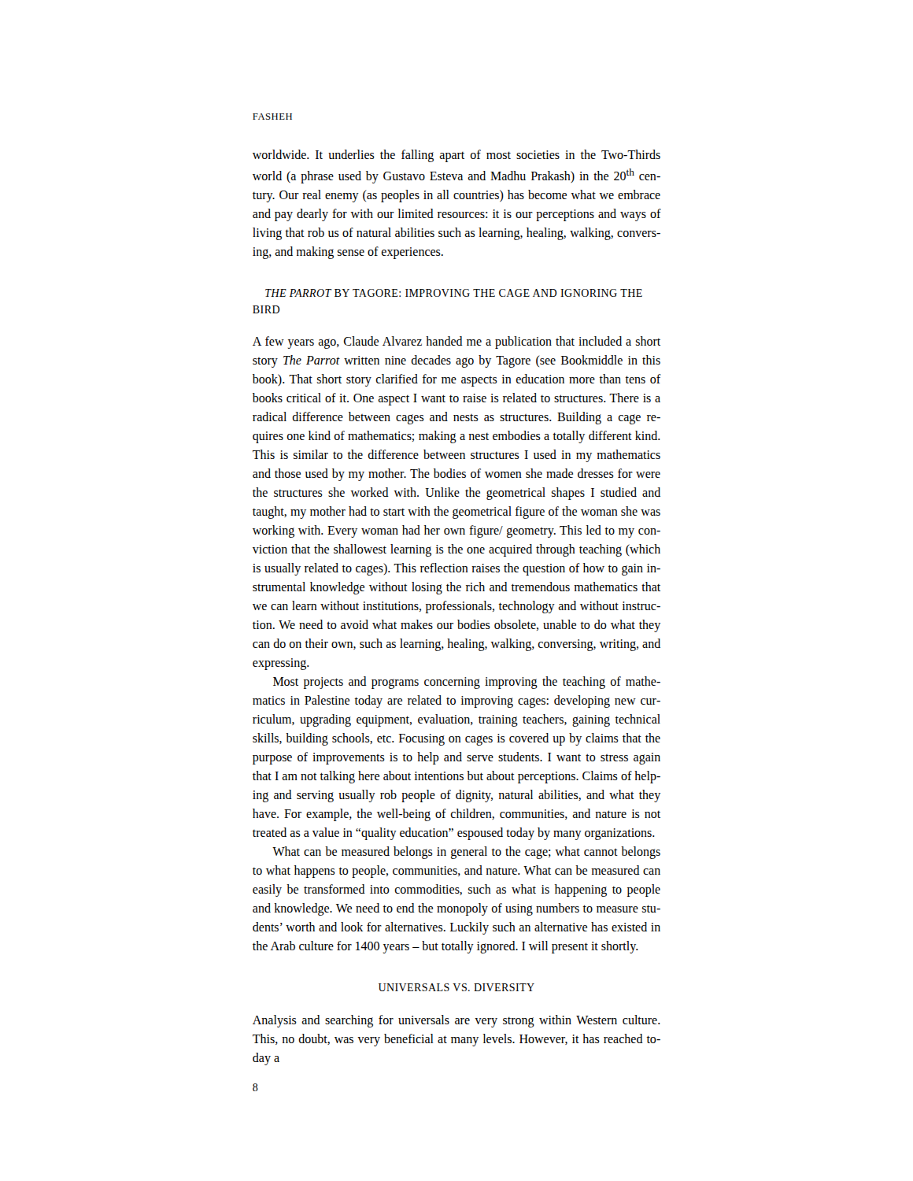FASHEH
worldwide. It underlies the falling apart of most societies in the Two-Thirds world (a phrase used by Gustavo Esteva and Madhu Prakash) in the 20th century. Our real enemy (as peoples in all countries) has become what we embrace and pay dearly for with our limited resources: it is our perceptions and ways of living that rob us of natural abilities such as learning, healing, walking, conversing, and making sense of experiences.
THE PARROT BY TAGORE: IMPROVING THE CAGE AND IGNORING THE BIRD
A few years ago, Claude Alvarez handed me a publication that included a short story The Parrot written nine decades ago by Tagore (see Bookmiddle in this book). That short story clarified for me aspects in education more than tens of books critical of it. One aspect I want to raise is related to structures. There is a radical difference between cages and nests as structures. Building a cage requires one kind of mathematics; making a nest embodies a totally different kind. This is similar to the difference between structures I used in my mathematics and those used by my mother. The bodies of women she made dresses for were the structures she worked with. Unlike the geometrical shapes I studied and taught, my mother had to start with the geometrical figure of the woman she was working with. Every woman had her own figure/ geometry. This led to my conviction that the shallowest learning is the one acquired through teaching (which is usually related to cages). This reflection raises the question of how to gain instrumental knowledge without losing the rich and tremendous mathematics that we can learn without institutions, professionals, technology and without instruction. We need to avoid what makes our bodies obsolete, unable to do what they can do on their own, such as learning, healing, walking, conversing, writing, and expressing.
Most projects and programs concerning improving the teaching of mathematics in Palestine today are related to improving cages: developing new curriculum, upgrading equipment, evaluation, training teachers, gaining technical skills, building schools, etc. Focusing on cages is covered up by claims that the purpose of improvements is to help and serve students. I want to stress again that I am not talking here about intentions but about perceptions. Claims of helping and serving usually rob people of dignity, natural abilities, and what they have. For example, the well-being of children, communities, and nature is not treated as a value in “quality education” espoused today by many organizations.
What can be measured belongs in general to the cage; what cannot belongs to what happens to people, communities, and nature. What can be measured can easily be transformed into commodities, such as what is happening to people and knowledge. We need to end the monopoly of using numbers to measure students’ worth and look for alternatives. Luckily such an alternative has existed in the Arab culture for 1400 years – but totally ignored. I will present it shortly.
UNIVERSALS VS. DIVERSITY
Analysis and searching for universals are very strong within Western culture. This, no doubt, was very beneficial at many levels. However, it has reached today a
8